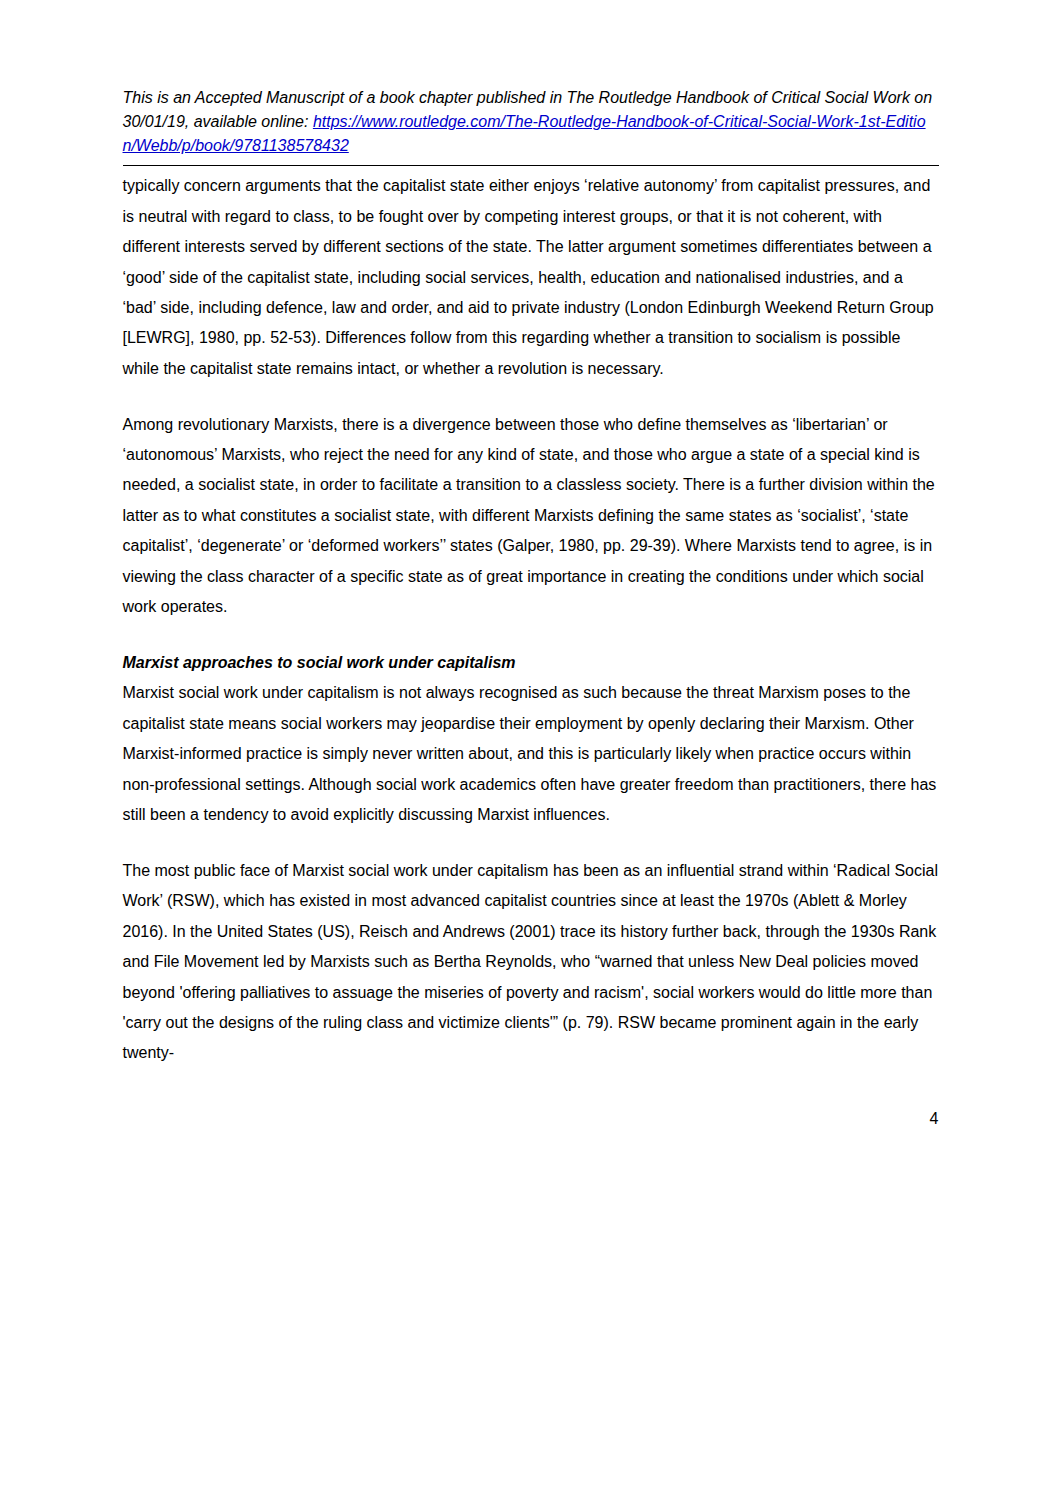This is an Accepted Manuscript of a book chapter published in The Routledge Handbook of Critical Social Work on 30/01/19, available online: https://www.routledge.com/The-Routledge-Handbook-of-Critical-Social-Work-1st-Edition/Webb/p/book/9781138578432
typically concern arguments that the capitalist state either enjoys ‘relative autonomy’ from capitalist pressures, and is neutral with regard to class, to be fought over by competing interest groups, or that it is not coherent, with different interests served by different sections of the state. The latter argument sometimes differentiates between a ‘good’ side of the capitalist state, including social services, health, education and nationalised industries, and a ‘bad’ side, including defence, law and order, and aid to private industry (London Edinburgh Weekend Return Group [LEWRG], 1980, pp. 52-53). Differences follow from this regarding whether a transition to socialism is possible while the capitalist state remains intact, or whether a revolution is necessary.
Among revolutionary Marxists, there is a divergence between those who define themselves as ‘libertarian’ or ‘autonomous’ Marxists, who reject the need for any kind of state, and those who argue a state of a special kind is needed, a socialist state, in order to facilitate a transition to a classless society. There is a further division within the latter as to what constitutes a socialist state, with different Marxists defining the same states as ‘socialist’, ‘state capitalist’, ‘degenerate’ or ‘deformed workers’’ states (Galper, 1980, pp. 29-39). Where Marxists tend to agree, is in viewing the class character of a specific state as of great importance in creating the conditions under which social work operates.
Marxist approaches to social work under capitalism
Marxist social work under capitalism is not always recognised as such because the threat Marxism poses to the capitalist state means social workers may jeopardise their employment by openly declaring their Marxism. Other Marxist-informed practice is simply never written about, and this is particularly likely when practice occurs within non-professional settings. Although social work academics often have greater freedom than practitioners, there has still been a tendency to avoid explicitly discussing Marxist influences.
The most public face of Marxist social work under capitalism has been as an influential strand within ‘Radical Social Work’ (RSW), which has existed in most advanced capitalist countries since at least the 1970s (Ablett & Morley 2016). In the United States (US), Reisch and Andrews (2001) trace its history further back, through the 1930s Rank and File Movement led by Marxists such as Bertha Reynolds, who “warned that unless New Deal policies moved beyond 'offering palliatives to assuage the miseries of poverty and racism', social workers would do little more than 'carry out the designs of the ruling class and victimize clients'” (p. 79). RSW became prominent again in the early twenty-
4